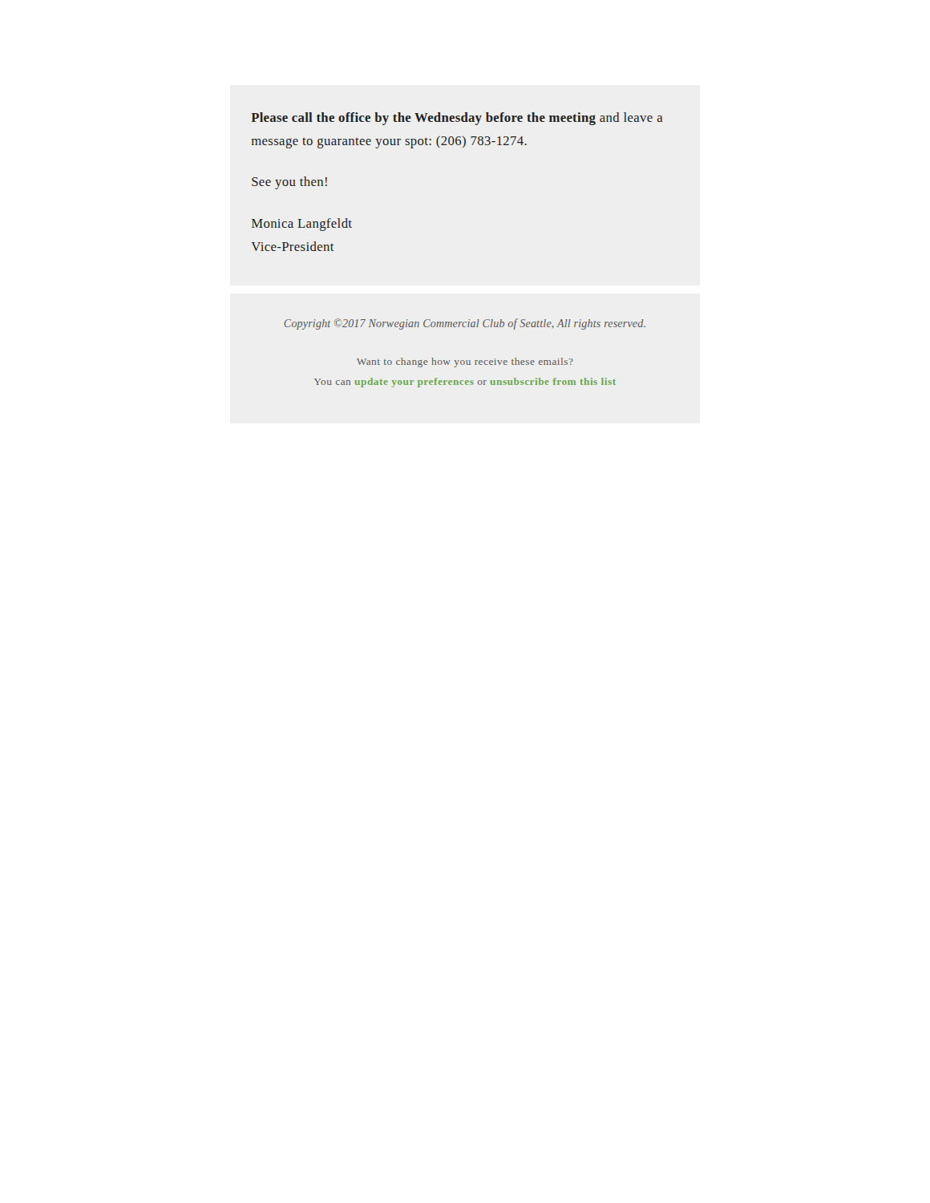Please call the office by the Wednesday before the meeting and leave a message to guarantee your spot: (206) 783-1274.
See you then!
Monica Langfeldt
Vice-President
Copyright ©2017 Norwegian Commercial Club of Seattle, All rights reserved.
Want to change how you receive these emails?
You can update your preferences or unsubscribe from this list